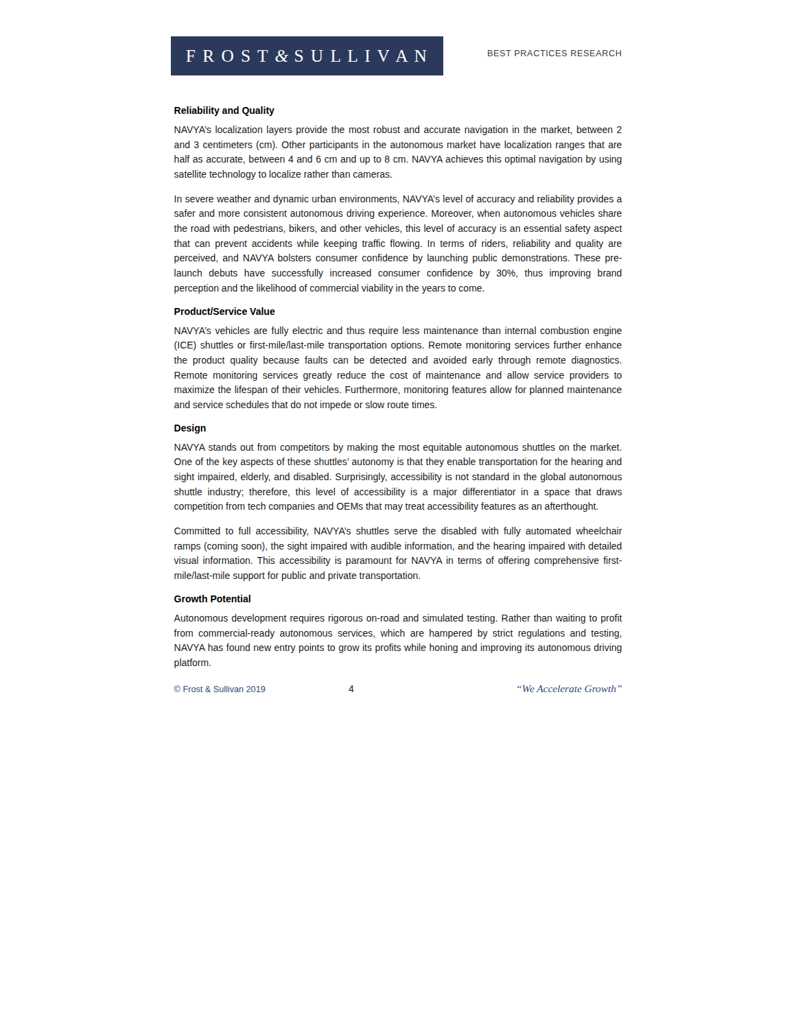F R O S T & S U L L I V A N
Best Practices Research
Reliability and Quality
NAVYA’s localization layers provide the most robust and accurate navigation in the market, between 2 and 3 centimeters (cm). Other participants in the autonomous market have localization ranges that are half as accurate, between 4 and 6 cm and up to 8 cm. NAVYA achieves this optimal navigation by using satellite technology to localize rather than cameras.
In severe weather and dynamic urban environments, NAVYA’s level of accuracy and reliability provides a safer and more consistent autonomous driving experience. Moreover, when autonomous vehicles share the road with pedestrians, bikers, and other vehicles, this level of accuracy is an essential safety aspect that can prevent accidents while keeping traffic flowing. In terms of riders, reliability and quality are perceived, and NAVYA bolsters consumer confidence by launching public demonstrations. These pre-launch debuts have successfully increased consumer confidence by 30%, thus improving brand perception and the likelihood of commercial viability in the years to come.
Product/Service Value
NAVYA’s vehicles are fully electric and thus require less maintenance than internal combustion engine (ICE) shuttles or first-mile/last-mile transportation options. Remote monitoring services further enhance the product quality because faults can be detected and avoided early through remote diagnostics. Remote monitoring services greatly reduce the cost of maintenance and allow service providers to maximize the lifespan of their vehicles. Furthermore, monitoring features allow for planned maintenance and service schedules that do not impede or slow route times.
Design
NAVYA stands out from competitors by making the most equitable autonomous shuttles on the market. One of the key aspects of these shuttles’ autonomy is that they enable transportation for the hearing and sight impaired, elderly, and disabled. Surprisingly, accessibility is not standard in the global autonomous shuttle industry; therefore, this level of accessibility is a major differentiator in a space that draws competition from tech companies and OEMs that may treat accessibility features as an afterthought.
Committed to full accessibility, NAVYA’s shuttles serve the disabled with fully automated wheelchair ramps (coming soon), the sight impaired with audible information, and the hearing impaired with detailed visual information. This accessibility is paramount for NAVYA in terms of offering comprehensive first-mile/last-mile support for public and private transportation.
Growth Potential
Autonomous development requires rigorous on-road and simulated testing. Rather than waiting to profit from commercial-ready autonomous services, which are hampered by strict regulations and testing, NAVYA has found new entry points to grow its profits while honing and improving its autonomous driving platform.
© Frost & Sullivan 2019
4
“We Accelerate Growth”